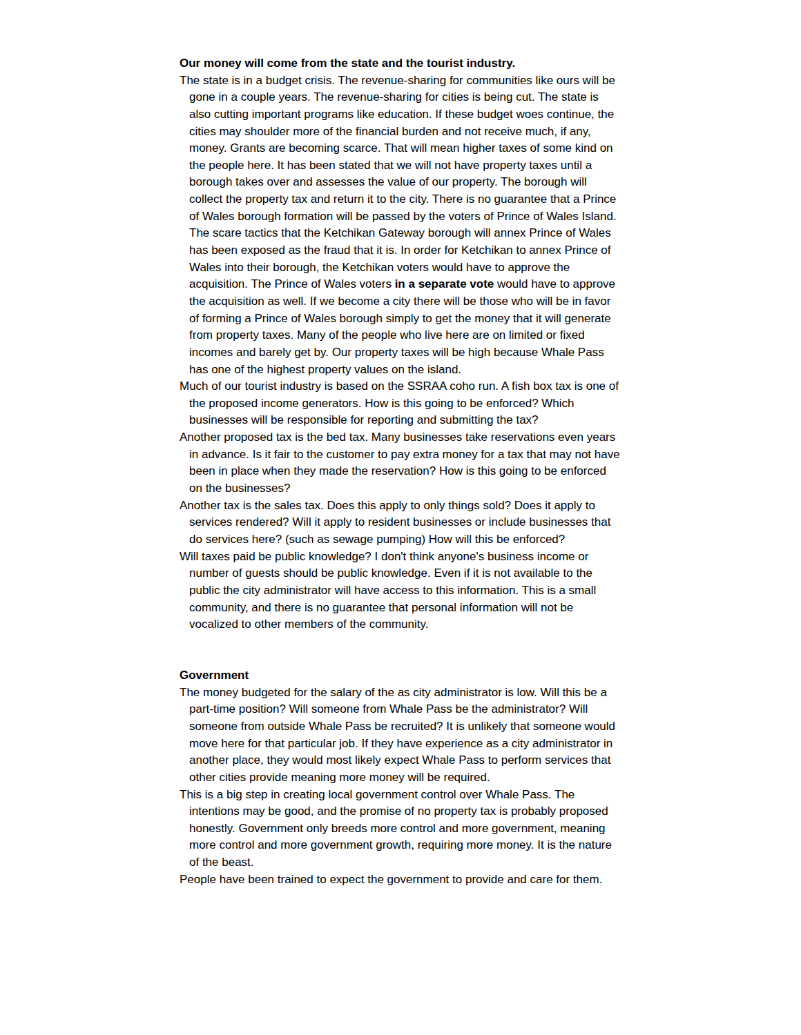Our money will come from the state and the tourist industry.
The state is in a budget crisis. The revenue-sharing for communities like ours will be gone in a couple years. The revenue-sharing for cities is being cut. The state is also cutting important programs like education. If these budget woes continue, the cities may shoulder more of the financial burden and not receive much, if any, money. Grants are becoming scarce. That will mean higher taxes of some kind on the people here. It has been stated that we will not have property taxes until a borough takes over and assesses the value of our property. The borough will collect the property tax and return it to the city. There is no guarantee that a Prince of Wales borough formation will be passed by the voters of Prince of Wales Island. The scare tactics that the Ketchikan Gateway borough will annex Prince of Wales has been exposed as the fraud that it is. In order for Ketchikan to annex Prince of Wales into their borough, the Ketchikan voters would have to approve the acquisition. The Prince of Wales voters in a separate vote would have to approve the acquisition as well. If we become a city there will be those who will be in favor of forming a Prince of Wales borough simply to get the money that it will generate from property taxes. Many of the people who live here are on limited or fixed incomes and barely get by. Our property taxes will be high because Whale Pass has one of the highest property values on the island.
Much of our tourist industry is based on the SSRAA coho run. A fish box tax is one of the proposed income generators. How is this going to be enforced? Which businesses will be responsible for reporting and submitting the tax?
Another proposed tax is the bed tax. Many businesses take reservations even years in advance. Is it fair to the customer to pay extra money for a tax that may not have been in place when they made the reservation? How is this going to be enforced on the businesses?
Another tax is the sales tax. Does this apply to only things sold? Does it apply to services rendered? Will it apply to resident businesses or include businesses that do services here? (such as sewage pumping) How will this be enforced?
Will taxes paid be public knowledge? I don't think anyone's business income or number of guests should be public knowledge. Even if it is not available to the public the city administrator will have access to this information. This is a small community, and there is no guarantee that personal information will not be vocalized to other members of the community.
Government
The money budgeted for the salary of the as city administrator is low. Will this be a part-time position? Will someone from Whale Pass be the administrator? Will someone from outside Whale Pass be recruited? It is unlikely that someone would move here for that particular job. If they have experience as a city administrator in another place, they would most likely expect Whale Pass to perform services that other cities provide meaning more money will be required.
This is a big step in creating local government control over Whale Pass. The intentions may be good, and the promise of no property tax is probably proposed honestly. Government only breeds more control and more government, meaning more control and more government growth, requiring more money. It is the nature of the beast.
People have been trained to expect the government to provide and care for them.